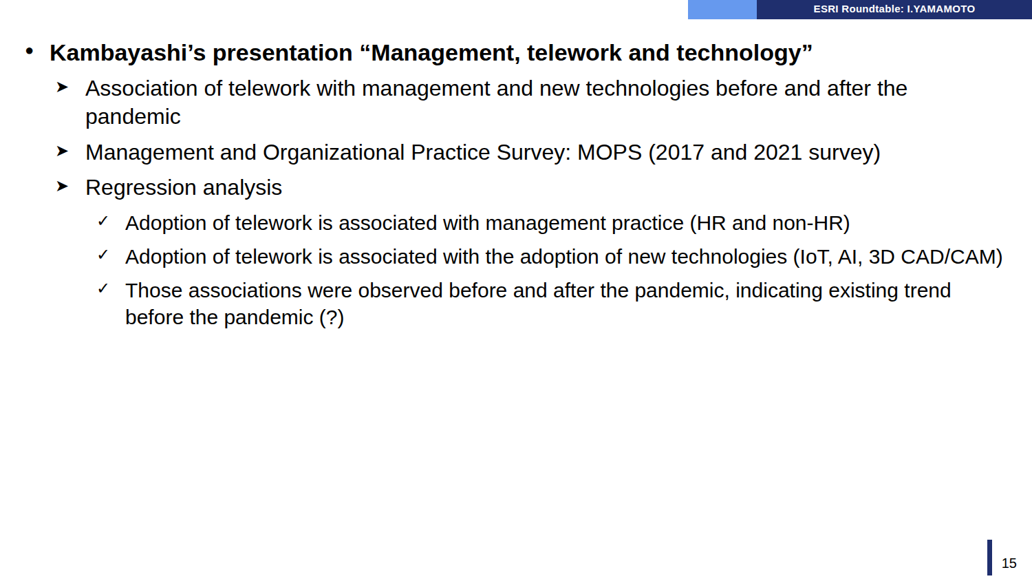ESRI Roundtable: I.YAMAMOTO
Kambayashi’s presentation “Management, telework and technology”
Association of telework with management and new technologies before and after the pandemic
Management and Organizational Practice Survey: MOPS (2017 and 2021 survey)
Regression analysis
Adoption of telework is associated with management practice (HR and non-HR)
Adoption of telework is associated with the adoption of new technologies (IoT, AI, 3D CAD/CAM)
Those associations were observed before and after the pandemic, indicating existing trend before the pandemic (?)
15